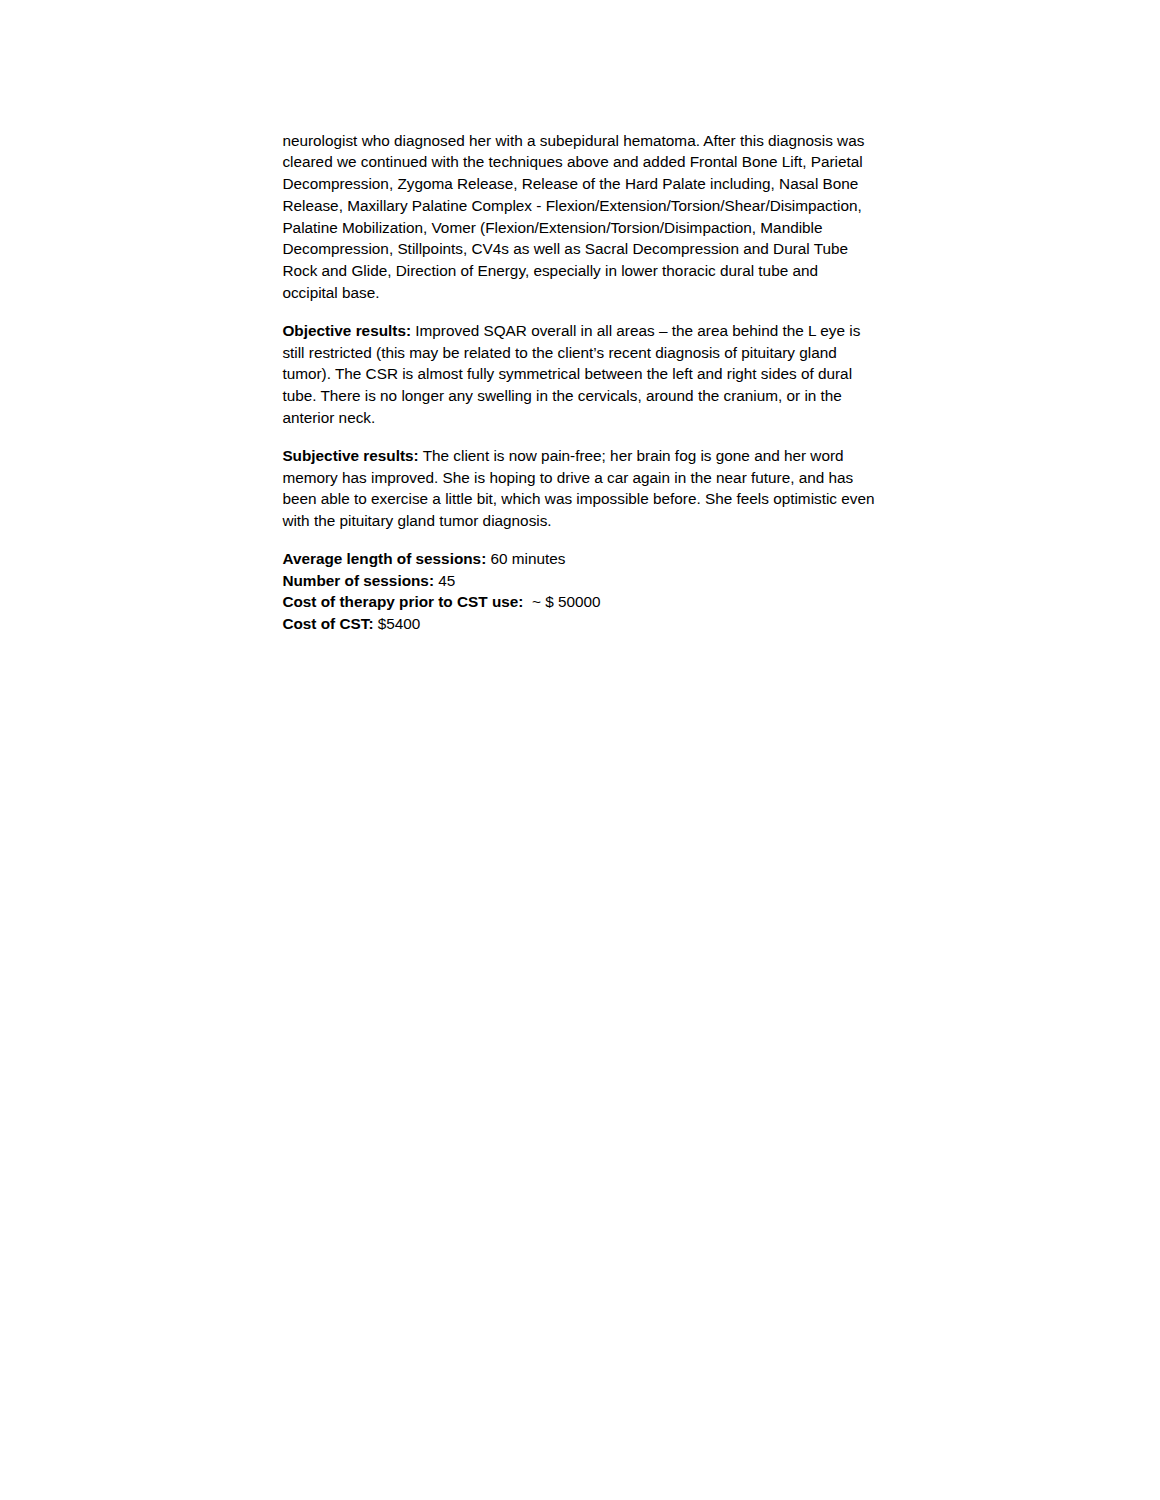neurologist who diagnosed her with a subepidural hematoma. After this diagnosis was cleared we continued with the techniques above and added Frontal Bone Lift, Parietal Decompression, Zygoma Release, Release of the Hard Palate including, Nasal Bone Release, Maxillary Palatine Complex - Flexion/Extension/Torsion/Shear/Disimpaction, Palatine Mobilization, Vomer (Flexion/Extension/Torsion/Disimpaction, Mandible Decompression, Stillpoints, CV4s as well as Sacral Decompression and Dural Tube Rock and Glide, Direction of Energy, especially in lower thoracic dural tube and occipital base.
Objective results: Improved SQAR overall in all areas – the area behind the L eye is still restricted (this may be related to the client’s recent diagnosis of pituitary gland tumor). The CSR is almost fully symmetrical between the left and right sides of dural tube. There is no longer any swelling in the cervicals, around the cranium, or in the anterior neck.
Subjective results: The client is now pain-free; her brain fog is gone and her word memory has improved. She is hoping to drive a car again in the near future, and has been able to exercise a little bit, which was impossible before. She feels optimistic even with the pituitary gland tumor diagnosis.
Average length of sessions: 60 minutes
Number of sessions: 45
Cost of therapy prior to CST use: ~ $ 50000
Cost of CST: $5400